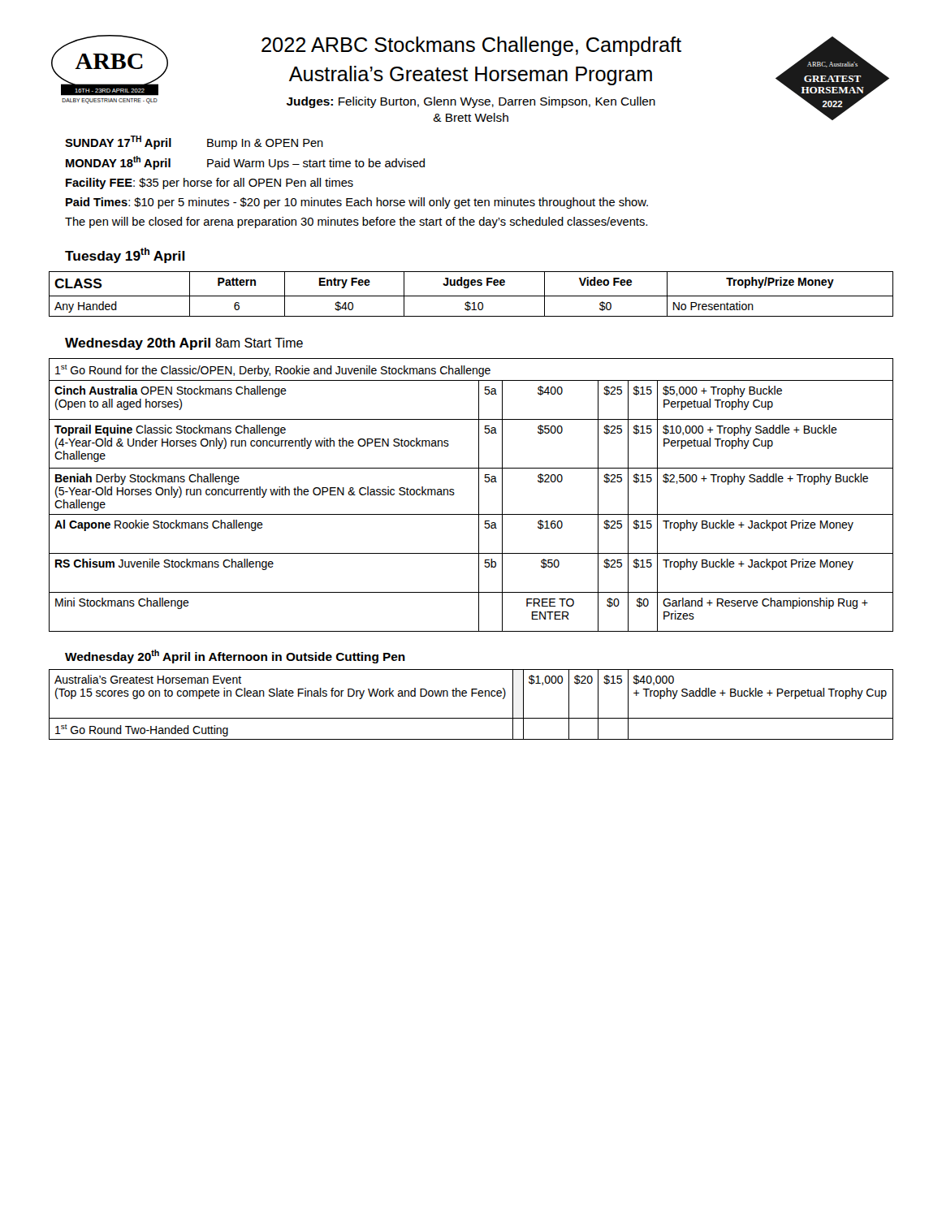2022 ARBC Stockmans Challenge, Campdraft
Australia’s Greatest Horseman Program
Judges: Felicity Burton, Glenn Wyse, Darren Simpson, Ken Cullen
& Brett Welsh
SUNDAY 17TH April Bump In & OPEN Pen
MONDAY 18th April Paid Warm Ups – start time to be advised
Facility FEE: $35 per horse for all OPEN Pen all times
Paid Times: $10 per 5 minutes - $20 per 10 minutes Each horse will only get ten minutes throughout the show.
The pen will be closed for arena preparation 30 minutes before the start of the day’s scheduled classes/events.
Tuesday 19th April
| CLASS | Pattern | Entry Fee | Judges Fee | Video Fee | Trophy/Prize Money |
| --- | --- | --- | --- | --- | --- |
| Any Handed | 6 | $40 | $10 | $0 | No Presentation |
Wednesday 20th April 8am Start Time
| 1 st Go Round for the Classic/OPEN, Derby, Rookie and Juvenile Stockmans Challenge |
| Cinch Australia OPEN Stockmans Challenge (Open to all aged horses) | 5a | $400 | $25 | $15 | $5,000 + Trophy Buckle Perpetual Trophy Cup |
| Toprail Equine Classic Stockmans Challenge (4-Year-Old & Under Horses Only) run concurrently with the OPEN Stockmans Challenge | 5a | $500 | $25 | $15 | $10,000 + Trophy Saddle + Buckle Perpetual Trophy Cup |
| Beniah Derby Stockmans Challenge (5-Year-Old Horses Only) run concurrently with the OPEN & Classic Stockmans Challenge | 5a | $200 | $25 | $15 | $2,500 + Trophy Saddle + Trophy Buckle |
| Al Capone Rookie Stockmans Challenge | 5a | $160 | $25 | $15 | Trophy Buckle + Jackpot Prize Money |
| RS Chisum Juvenile Stockmans Challenge | 5b | $50 | $25 | $15 | Trophy Buckle + Jackpot Prize Money |
| Mini Stockmans Challenge | | FREE TO ENTER | $0 | $0 | Garland + Reserve Championship Rug + Prizes |
Wednesday 20th April in Afternoon in Outside Cutting Pen
| Australia’s Greatest Horseman Event (Top 15 scores go on to compete in Clean Slate Finals for Dry Work and Down the Fence) | | $1,000 | $20 | $15 | $40,000 + Trophy Saddle + Buckle + Perpetual Trophy Cup |
| 1 st Go Round Two-Handed Cutting | | | | | |